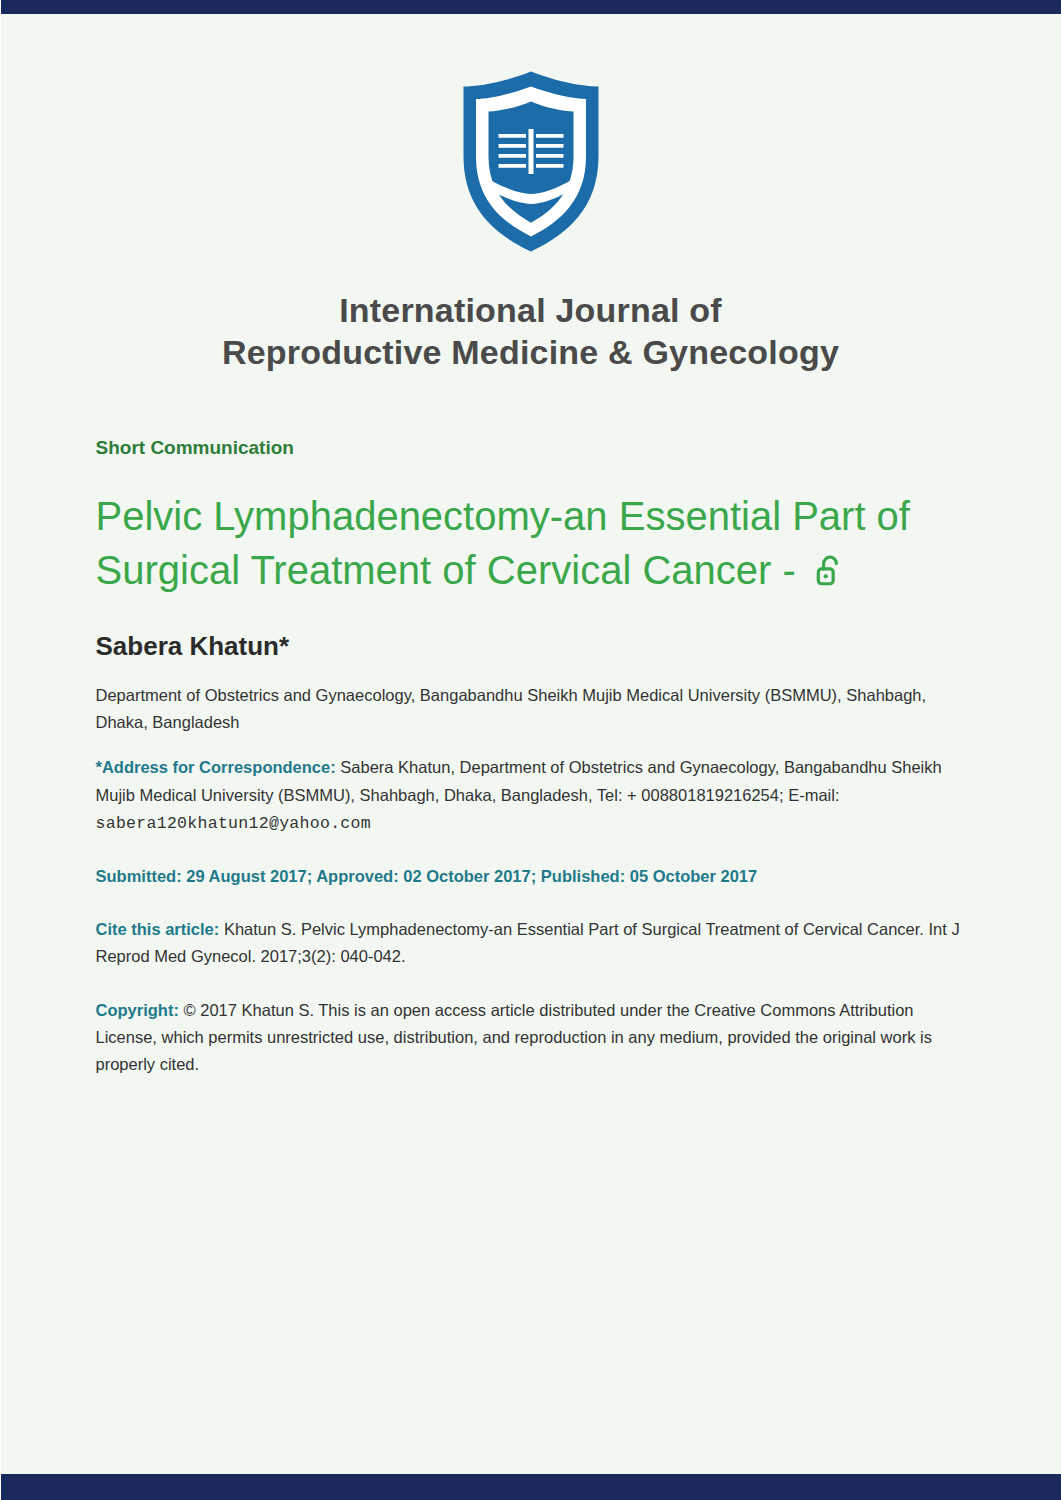International Journal of
Reproductive Medicine & Gynecology
Short Communication
Pelvic Lymphadenectomy-an Essential Part of Surgical Treatment of Cervical Cancer -
Sabera Khatun*
Department of Obstetrics and Gynaecology, Bangabandhu Sheikh Mujib Medical University (BSMMU), Shahbagh, Dhaka, Bangladesh
*Address for Correspondence: Sabera Khatun, Department of Obstetrics and Gynaecology, Bangabandhu Sheikh Mujib Medical University (BSMMU), Shahbagh, Dhaka, Bangladesh, Tel: + 008801819216254; E-mail: sabera120khatun12@yahoo.com
Submitted: 29 August 2017; Approved: 02 October 2017; Published: 05 October 2017
Cite this article: Khatun S. Pelvic Lymphadenectomy-an Essential Part of Surgical Treatment of Cervical Cancer. Int J Reprod Med Gynecol. 2017;3(2): 040-042.
Copyright: © 2017 Khatun S. This is an open access article distributed under the Creative Commons Attribution License, which permits unrestricted use, distribution, and reproduction in any medium, provided the original work is properly cited.